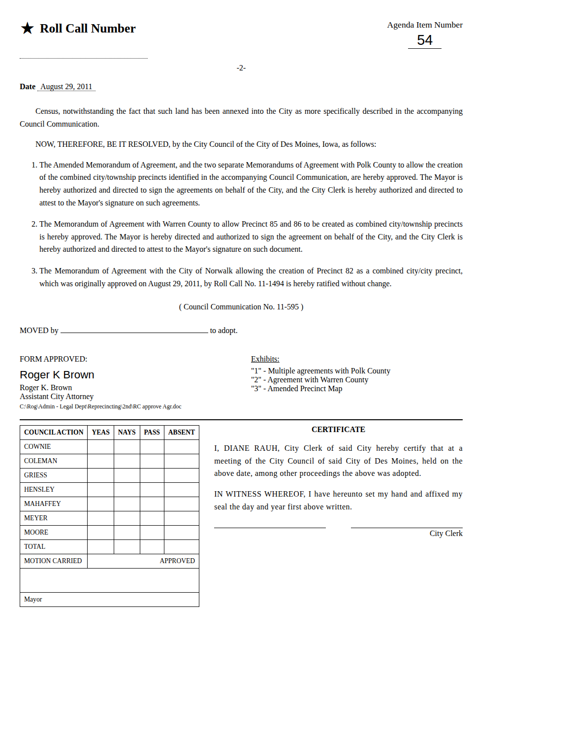★ Roll Call Number
Agenda Item Number
54
-2-
Date August 29, 2011
Census, notwithstanding the fact that such land has been annexed into the City as more specifically described in the accompanying Council Communication.
NOW, THEREFORE, BE IT RESOLVED, by the City Council of the City of Des Moines, Iowa, as follows:
The Amended Memorandum of Agreement, and the two separate Memorandums of Agreement with Polk County to allow the creation of the combined city/township precincts identified in the accompanying Council Communication, are hereby approved. The Mayor is hereby authorized and directed to sign the agreements on behalf of the City, and the City Clerk is hereby authorized and directed to attest to the Mayor's signature on such agreements.
The Memorandum of Agreement with Warren County to allow Precinct 85 and 86 to be created as combined city/township precincts is hereby approved. The Mayor is hereby directed and authorized to sign the agreement on behalf of the City, and the City Clerk is hereby authorized and directed to attest to the Mayor's signature on such document.
The Memorandum of Agreement with the City of Norwalk allowing the creation of Precinct 82 as a combined city/city precinct, which was originally approved on August 29, 2011, by Roll Call No. 11-1494 is hereby ratified without change.
( Council Communication No. 11-595 )
MOVED by to adopt.
FORM APPROVED:
Roger K Brown
Roger K. Brown
Assistant City Attorney
C:\Rog\Admin - Legal Dept\Reprecincting\2nd\RC approve Agr.doc
Exhibits:
"1" - Multiple agreements with Polk County
"2" - Agreement with Warren County
"3" - Amended Precinct Map
| COUNCIL ACTION | YEAS | NAYS | PASS | ABSENT |
| --- | --- | --- | --- | --- |
| COWNIE | | | | |
| COLEMAN | | | | |
| GRIESS | | | | |
| HENSLEY | | | | |
| MAHAFFEY | | | | |
| MEYER | | | | |
| MOORE | | | | |
| TOTAL | | | | |
| MOTION CARRIED | APPROVED |
| Mayor |
CERTIFICATE
I, DIANE RAUH, City Clerk of said City hereby certify that at a meeting of the City Council of said City of Des Moines, held on the above date, among other proceedings the above was adopted.
IN WITNESS WHEREOF, I have hereunto set my hand and affixed my seal the day and year first above written.
City Clerk